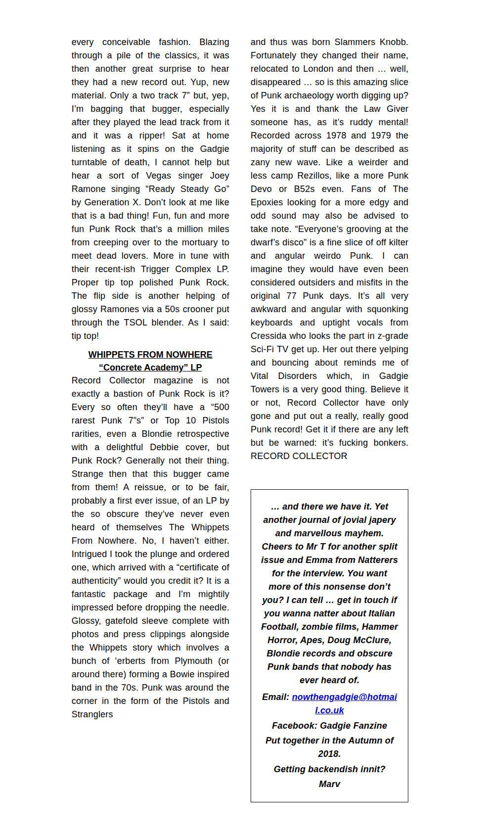every conceivable fashion. Blazing through a pile of the classics, it was then another great surprise to hear they had a new record out. Yup, new material. Only a two track 7” but, yep, I’m bagging that bugger, especially after they played the lead track from it and it was a ripper! Sat at home listening as it spins on the Gadgie turntable of death, I cannot help but hear a sort of Vegas singer Joey Ramone singing “Ready Steady Go” by Generation X. Don’t look at me like that is a bad thing! Fun, fun and more fun Punk Rock that’s a million miles from creeping over to the mortuary to meet dead lovers. More in tune with their recent-ish Trigger Complex LP. Proper tip top polished Punk Rock. The flip side is another helping of glossy Ramones via a 50s crooner put through the TSOL blender. As I said: tip top!
WHIPPETS FROM NOWHERE “Concrete Academy” LP
Record Collector magazine is not exactly a bastion of Punk Rock is it? Every so often they’ll have a “500 rarest Punk 7”s” or Top 10 Pistols rarities, even a Blondie retrospective with a delightful Debbie cover, but Punk Rock? Generally not their thing. Strange then that this bugger came from them! A reissue, or to be fair, probably a first ever issue, of an LP by the so obscure they’ve never even heard of themselves The Whippets From Nowhere. No, I haven’t either. Intrigued I took the plunge and ordered one, which arrived with a “certificate of authenticity” would you credit it? It is a fantastic package and I’m mightily impressed before dropping the needle. Glossy, gatefold sleeve complete with photos and press clippings alongside the Whippets story which involves a bunch of ‘erberts from Plymouth (or around there) forming a Bowie inspired band in the 70s. Punk was around the corner in the form of the Pistols and Stranglers
and thus was born Slammers Knobb. Fortunately they changed their name, relocated to London and then … well, disappeared … so is this amazing slice of Punk archaeology worth digging up? Yes it is and thank the Law Giver someone has, as it’s ruddy mental! Recorded across 1978 and 1979 the majority of stuff can be described as zany new wave. Like a weirder and less camp Rezillos, like a more Punk Devo or B52s even. Fans of The Epoxies looking for a more edgy and odd sound may also be advised to take note. “Everyone’s grooving at the dwarf’s disco” is a fine slice of off kilter and angular weirdo Punk. I can imagine they would have even been considered outsiders and misfits in the original 77 Punk days. It’s all very awkward and angular with squonking keyboards and uptight vocals from Cressida who looks the part in z-grade Sci-Fi TV get up. Her out there yelping and bouncing about reminds me of Vital Disorders which, in Gadgie Towers is a very good thing. Believe it or not, Record Collector have only gone and put out a really, really good Punk record! Get it if there are any left but be warned: it’s fucking bonkers. RECORD COLLECTOR
… and there we have it. Yet another journal of jovial japery and marvellous mayhem. Cheers to Mr T for another split issue and Emma from Natterers for the interview. You want more of this nonsense don’t you? I can tell … get in touch if you wanna natter about Italian Football, zombie films, Hammer Horror, Apes, Doug McClure, Blondie records and obscure Punk bands that nobody has ever heard of.
Email: nowthengadgie@hotmail.co.uk
Facebook: Gadgie Fanzine
Put together in the Autumn of 2018.
Getting backendish innit?
Marv